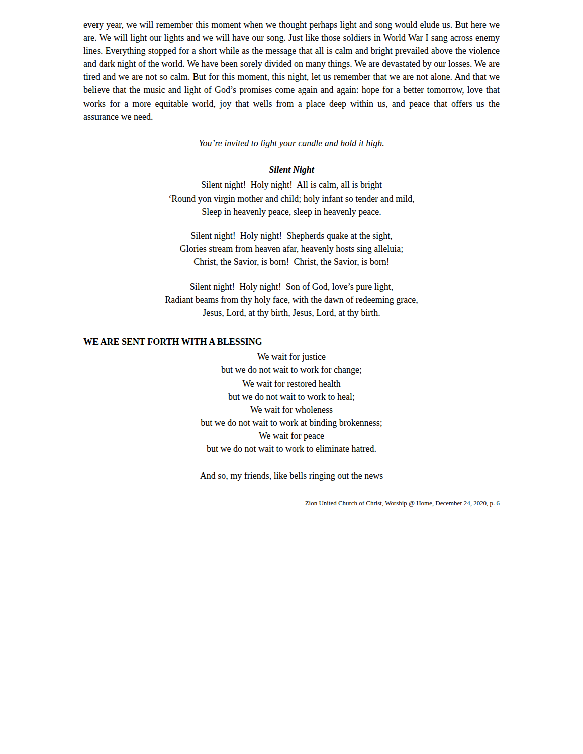every year, we will remember this moment when we thought perhaps light and song would elude us. But here we are. We will light our lights and we will have our song. Just like those soldiers in World War I sang across enemy lines. Everything stopped for a short while as the message that all is calm and bright prevailed above the violence and dark night of the world. We have been sorely divided on many things. We are devastated by our losses. We are tired and we are not so calm. But for this moment, this night, let us remember that we are not alone. And that we believe that the music and light of God’s promises come again and again: hope for a better tomorrow, love that works for a more equitable world, joy that wells from a place deep within us, and peace that offers us the assurance we need.
You’re invited to light your candle and hold it high.
Silent Night
Silent night! Holy night! All is calm, all is bright
‘Round yon virgin mother and child; holy infant so tender and mild,
Sleep in heavenly peace, sleep in heavenly peace.
Silent night! Holy night! Shepherds quake at the sight,
Glories stream from heaven afar, heavenly hosts sing alleluia;
Christ, the Savior, is born! Christ, the Savior, is born!
Silent night! Holy night! Son of God, love’s pure light,
Radiant beams from thy holy face, with the dawn of redeeming grace,
Jesus, Lord, at thy birth, Jesus, Lord, at thy birth.
WE ARE SENT FORTH WITH A BLESSING
We wait for justice
but we do not wait to work for change;
We wait for restored health
but we do not wait to work to heal;
We wait for wholeness
but we do not wait to work at binding brokenness;
We wait for peace
but we do not wait to work to eliminate hatred.
And so, my friends, like bells ringing out the news
Zion United Church of Christ, Worship @ Home, December 24, 2020, p. 6